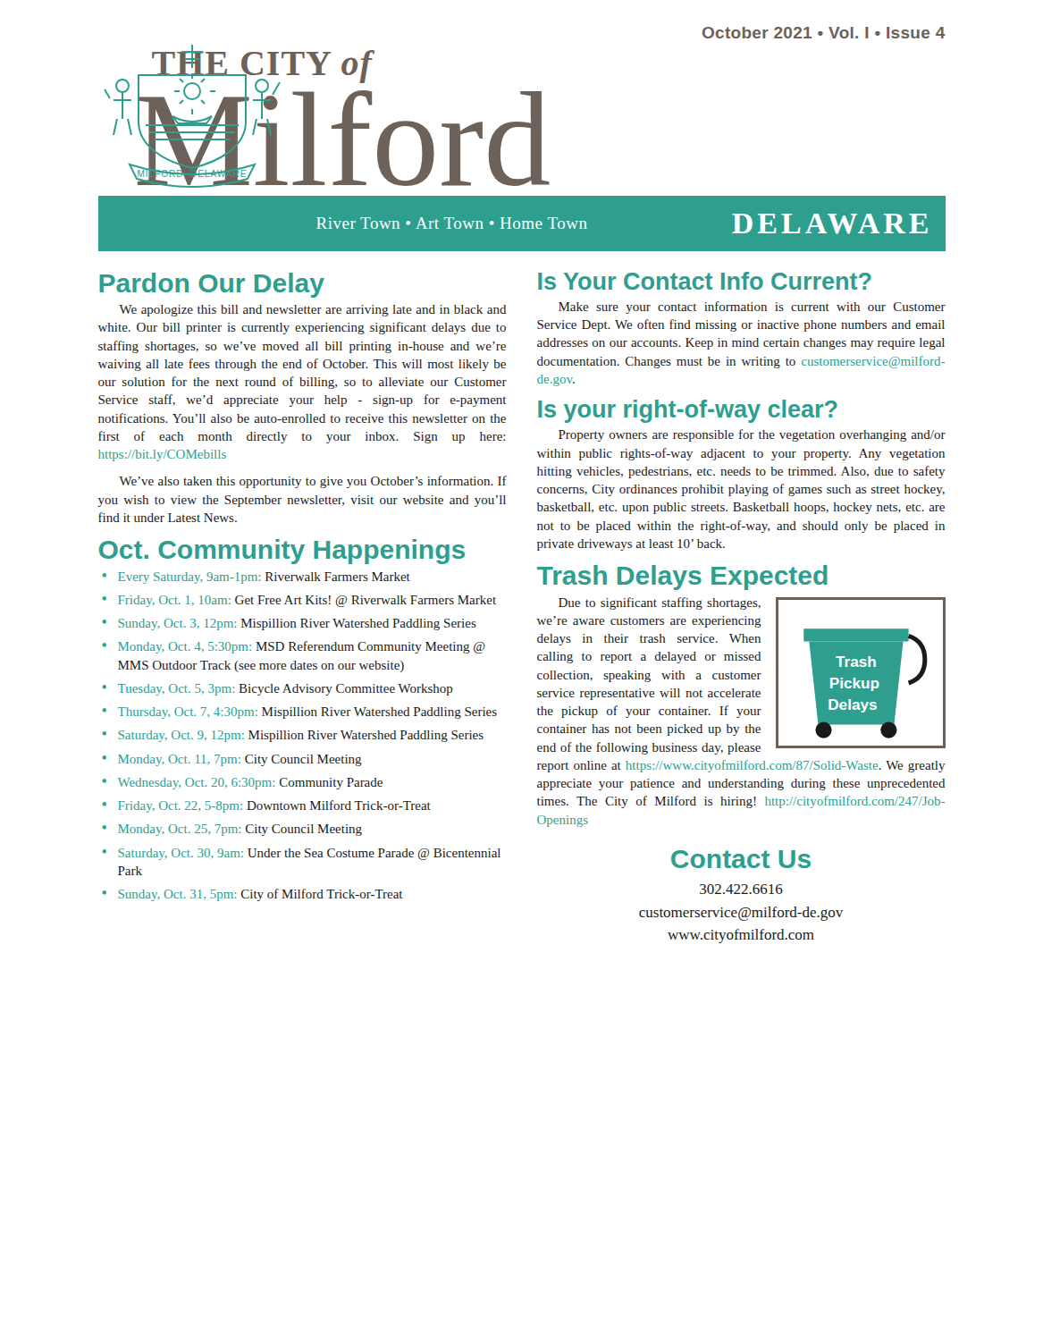October 2021 • Vol. I • Issue 4
MILFORD, DELAWARE
THE CITY of
Milford
River Town • Art Town • Home Town
DELAWARE
Pardon Our Delay
We apologize this bill and newsletter are arriving late and in black and white. Our bill printer is currently experiencing significant delays due to staffing shortages, so we’ve moved all bill printing in-house and we’re waiving all late fees through the end of October. This will most likely be our solution for the next round of billing, so to alleviate our Customer Service staff, we’d appreciate your help - sign-up for e-payment notifications. You’ll also be auto-enrolled to receive this newsletter on the first of each month directly to your inbox. Sign up here: https://bit.ly/COMebills
We’ve also taken this opportunity to give you October’s information. If you wish to view the September newsletter, visit our website and you’ll find it under Latest News.
Oct. Community Happenings
Every Saturday, 9am-1pm: Riverwalk Farmers Market
Friday, Oct. 1, 10am: Get Free Art Kits! @ Riverwalk Farmers Market
Sunday, Oct. 3, 12pm: Mispillion River Watershed Paddling Series
Monday, Oct. 4, 5:30pm: MSD Referendum Community Meeting @ MMS Outdoor Track (see more dates on our website)
Tuesday, Oct. 5, 3pm: Bicycle Advisory Committee Workshop
Thursday, Oct. 7, 4:30pm: Mispillion River Watershed Paddling Series
Saturday, Oct. 9, 12pm: Mispillion River Watershed Paddling Series
Monday, Oct. 11, 7pm: City Council Meeting
Wednesday, Oct. 20, 6:30pm: Community Parade
Friday, Oct. 22, 5-8pm: Downtown Milford Trick-or-Treat
Monday, Oct. 25, 7pm: City Council Meeting
Saturday, Oct. 30, 9am: Under the Sea Costume Parade @ Bicentennial Park
Sunday, Oct. 31, 5pm: City of Milford Trick-or-Treat
Is Your Contact Info Current?
Make sure your contact information is current with our Customer Service Dept. We often find missing or inactive phone numbers and email addresses on our accounts. Keep in mind certain changes may require legal documentation. Changes must be in writing to customerservice@milford-de.gov.
Is your right-of-way clear?
Property owners are responsible for the vegetation overhanging and/or within public rights-of-way adjacent to your property. Any vegetation hitting vehicles, pedestrians, etc. needs to be trimmed. Also, due to safety concerns, City ordinances prohibit playing of games such as street hockey, basketball, etc. upon public streets. Basketball hoops, hockey nets, etc. are not to be placed within the right-of-way, and should only be placed in private driveways at least 10’ back.
Trash Delays Expected
Trash Pickup Delays
Due to significant staffing shortages, we’re aware customers are experiencing delays in their trash service. When calling to report a delayed or missed collection, speaking with a customer service representative will not accelerate the pickup of your container. If your container has not been picked up by the end of the following business day, please report online at https://www.cityofmilford.com/87/Solid-Waste. We greatly appreciate your patience and understanding during these unprecedented times. The City of Milford is hiring! http://cityofmilford.com/247/Job-Openings
Contact Us
302.422.6616
customerservice@milford-de.gov
www.cityofmilford.com